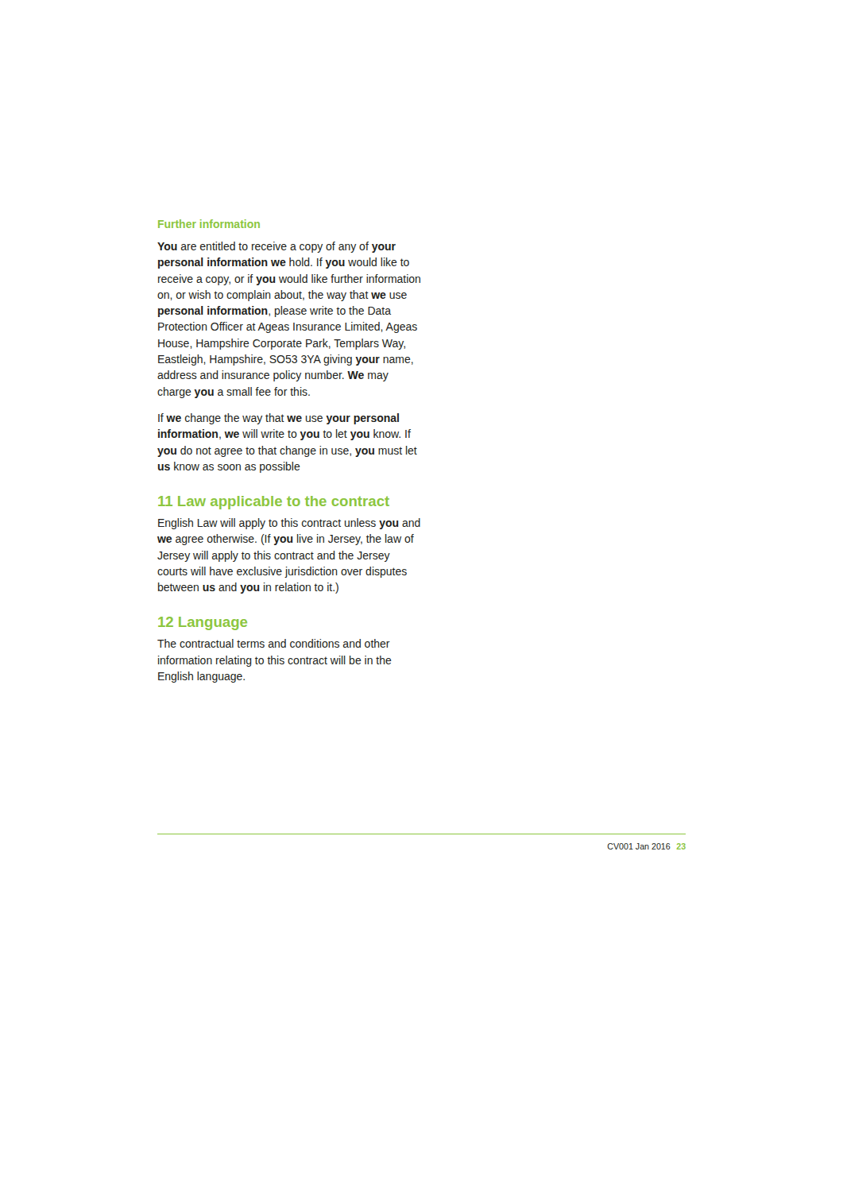Further information
You are entitled to receive a copy of any of your personal information we hold. If you would like to receive a copy, or if you would like further information on, or wish to complain about, the way that we use personal information, please write to the Data Protection Officer at Ageas Insurance Limited, Ageas House, Hampshire Corporate Park, Templars Way, Eastleigh, Hampshire, SO53 3YA giving your name, address and insurance policy number. We may charge you a small fee for this.
If we change the way that we use your personal information, we will write to you to let you know. If you do not agree to that change in use, you must let us know as soon as possible
11 Law applicable to the contract
English Law will apply to this contract unless you and we agree otherwise. (If you live in Jersey, the law of Jersey will apply to this contract and the Jersey courts will have exclusive jurisdiction over disputes between us and you in relation to it.)
12 Language
The contractual terms and conditions and other information relating to this contract will be in the English language.
CV001 Jan 201623